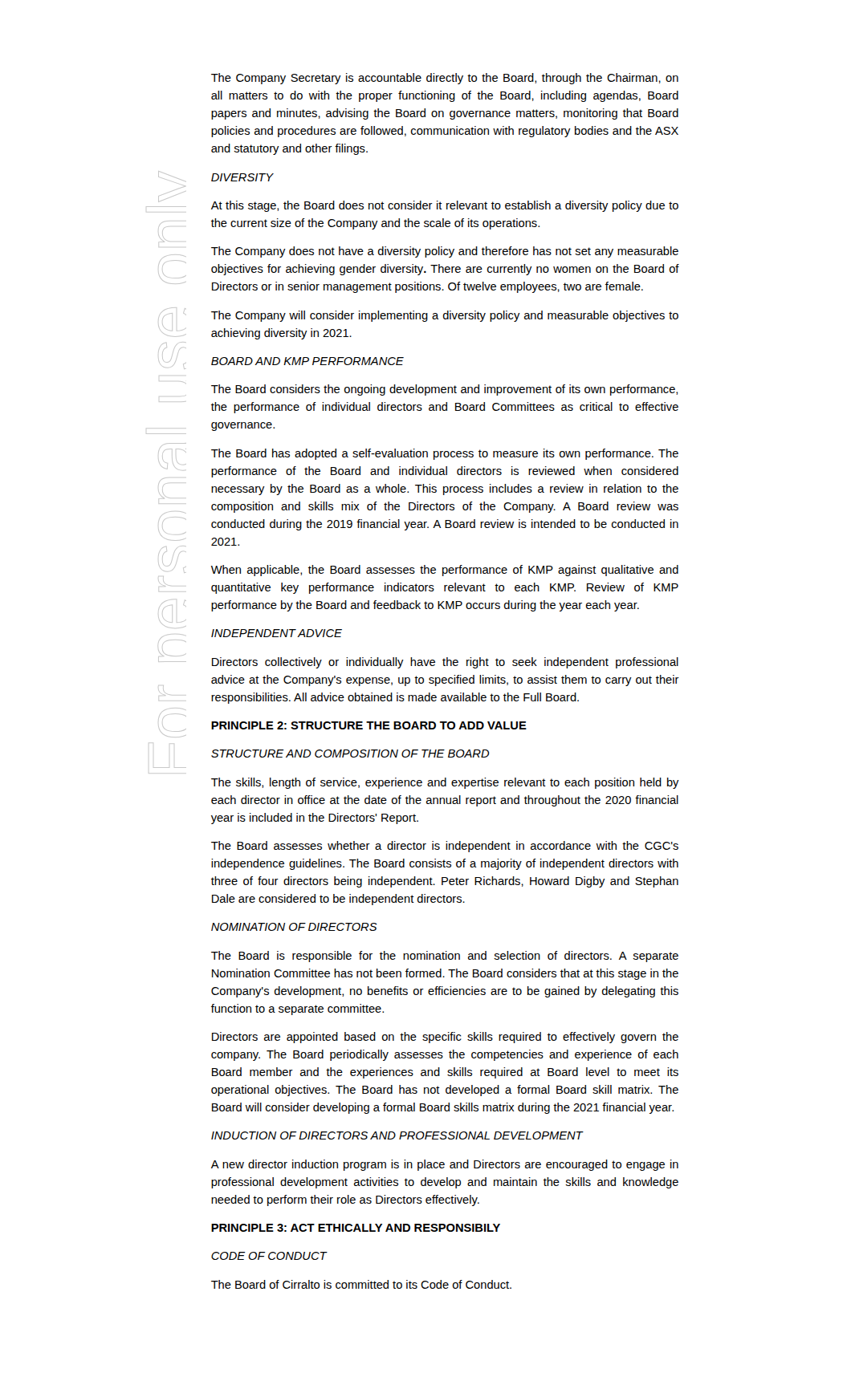For personal use only
The Company Secretary is accountable directly to the Board, through the Chairman, on all matters to do with the proper functioning of the Board, including agendas, Board papers and minutes, advising the Board on governance matters, monitoring that Board policies and procedures are followed, communication with regulatory bodies and the ASX and statutory and other filings.
DIVERSITY
At this stage, the Board does not consider it relevant to establish a diversity policy due to the current size of the Company and the scale of its operations.
The Company does not have a diversity policy and therefore has not set any measurable objectives for achieving gender diversity. There are currently no women on the Board of Directors or in senior management positions. Of twelve employees, two are female.
The Company will consider implementing a diversity policy and measurable objectives to achieving diversity in 2021.
BOARD AND KMP PERFORMANCE
The Board considers the ongoing development and improvement of its own performance, the performance of individual directors and Board Committees as critical to effective governance.
The Board has adopted a self-evaluation process to measure its own performance. The performance of the Board and individual directors is reviewed when considered necessary by the Board as a whole. This process includes a review in relation to the composition and skills mix of the Directors of the Company. A Board review was conducted during the 2019 financial year. A Board review is intended to be conducted in 2021.
When applicable, the Board assesses the performance of KMP against qualitative and quantitative key performance indicators relevant to each KMP. Review of KMP performance by the Board and feedback to KMP occurs during the year each year.
INDEPENDENT ADVICE
Directors collectively or individually have the right to seek independent professional advice at the Company's expense, up to specified limits, to assist them to carry out their responsibilities. All advice obtained is made available to the Full Board.
PRINCIPLE 2: STRUCTURE THE BOARD TO ADD VALUE
STRUCTURE AND COMPOSITION OF THE BOARD
The skills, length of service, experience and expertise relevant to each position held by each director in office at the date of the annual report and throughout the 2020 financial year is included in the Directors' Report.
The Board assesses whether a director is independent in accordance with the CGC's independence guidelines. The Board consists of a majority of independent directors with three of four directors being independent. Peter Richards, Howard Digby and Stephan Dale are considered to be independent directors.
NOMINATION OF DIRECTORS
The Board is responsible for the nomination and selection of directors. A separate Nomination Committee has not been formed. The Board considers that at this stage in the Company's development, no benefits or efficiencies are to be gained by delegating this function to a separate committee.
Directors are appointed based on the specific skills required to effectively govern the company. The Board periodically assesses the competencies and experience of each Board member and the experiences and skills required at Board level to meet its operational objectives. The Board has not developed a formal Board skill matrix. The Board will consider developing a formal Board skills matrix during the 2021 financial year.
INDUCTION OF DIRECTORS AND PROFESSIONAL DEVELOPMENT
A new director induction program is in place and Directors are encouraged to engage in professional development activities to develop and maintain the skills and knowledge needed to perform their role as Directors effectively.
PRINCIPLE 3: ACT ETHICALLY AND RESPONSIBILY
CODE OF CONDUCT
The Board of Cirralto is committed to its Code of Conduct.